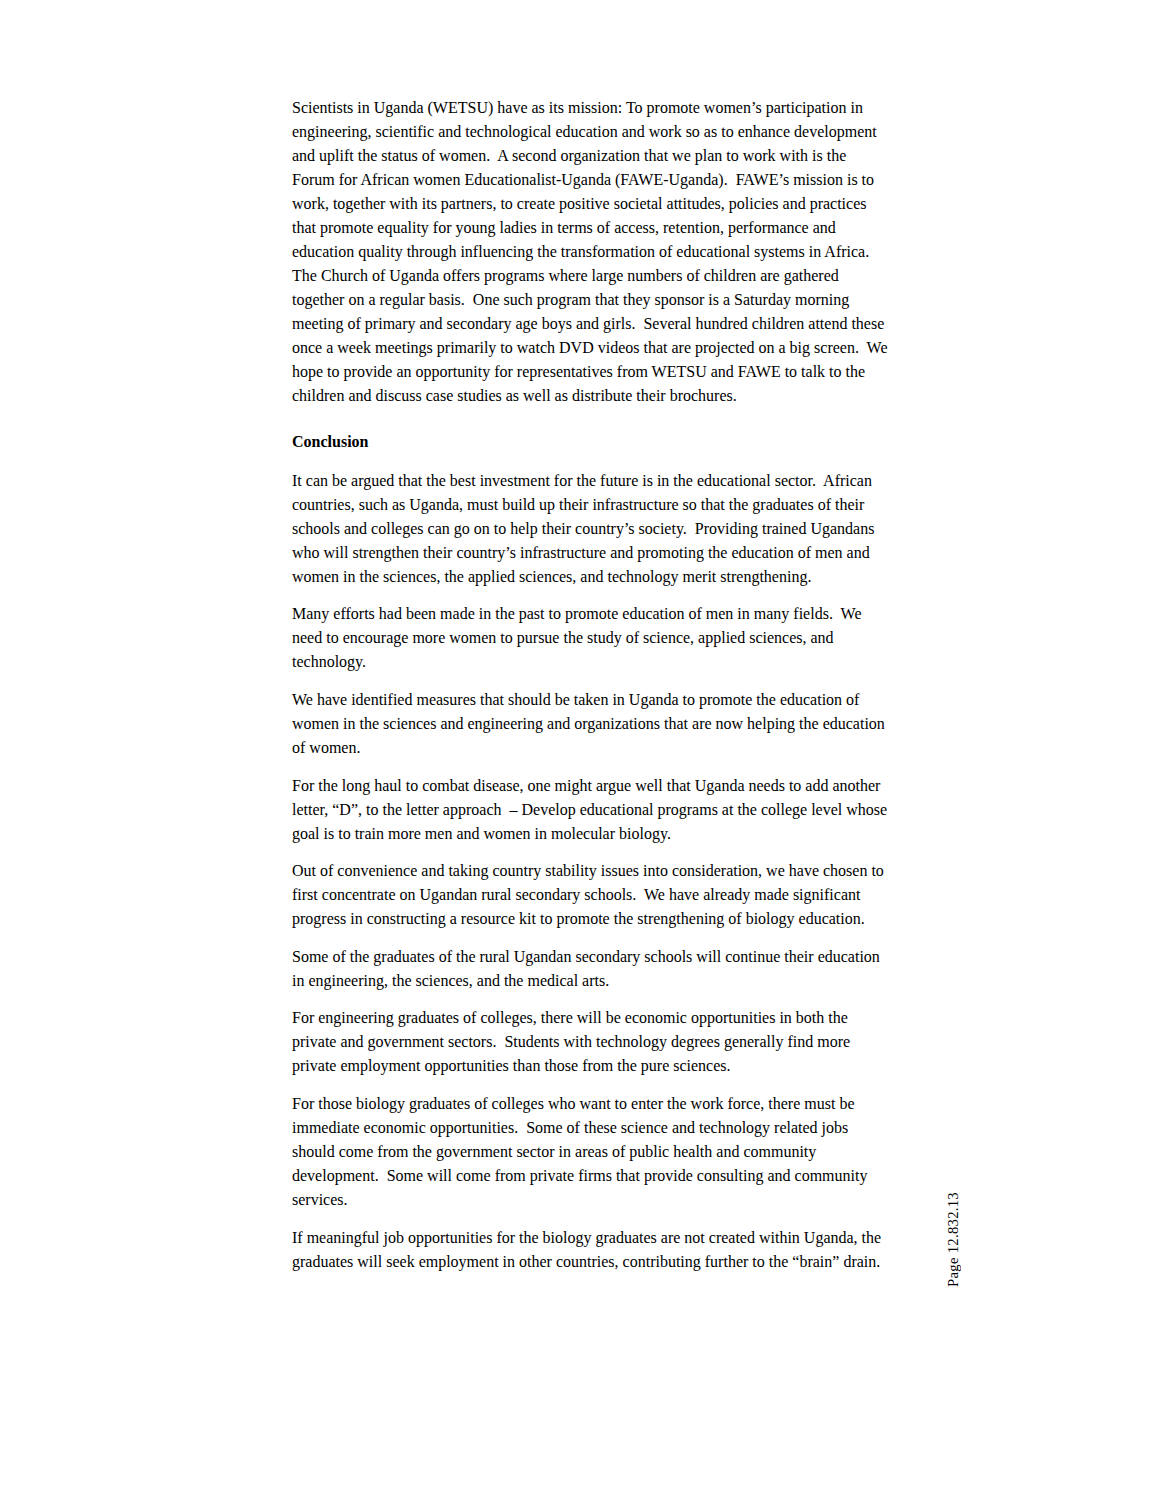Scientists in Uganda (WETSU) have as its mission: To promote women’s participation in engineering, scientific and technological education and work so as to enhance development and uplift the status of women. A second organization that we plan to work with is the Forum for African women Educationalist-Uganda (FAWE-Uganda). FAWE’s mission is to work, together with its partners, to create positive societal attitudes, policies and practices that promote equality for young ladies in terms of access, retention, performance and education quality through influencing the transformation of educational systems in Africa. The Church of Uganda offers programs where large numbers of children are gathered together on a regular basis. One such program that they sponsor is a Saturday morning meeting of primary and secondary age boys and girls. Several hundred children attend these once a week meetings primarily to watch DVD videos that are projected on a big screen. We hope to provide an opportunity for representatives from WETSU and FAWE to talk to the children and discuss case studies as well as distribute their brochures.
Conclusion
It can be argued that the best investment for the future is in the educational sector. African countries, such as Uganda, must build up their infrastructure so that the graduates of their schools and colleges can go on to help their country’s society. Providing trained Ugandans who will strengthen their country’s infrastructure and promoting the education of men and women in the sciences, the applied sciences, and technology merit strengthening.
Many efforts had been made in the past to promote education of men in many fields. We need to encourage more women to pursue the study of science, applied sciences, and technology.
We have identified measures that should be taken in Uganda to promote the education of women in the sciences and engineering and organizations that are now helping the education of women.
For the long haul to combat disease, one might argue well that Uganda needs to add another letter, “D”, to the letter approach – Develop educational programs at the college level whose goal is to train more men and women in molecular biology.
Out of convenience and taking country stability issues into consideration, we have chosen to first concentrate on Ugandan rural secondary schools. We have already made significant progress in constructing a resource kit to promote the strengthening of biology education.
Some of the graduates of the rural Ugandan secondary schools will continue their education in engineering, the sciences, and the medical arts.
For engineering graduates of colleges, there will be economic opportunities in both the private and government sectors. Students with technology degrees generally find more private employment opportunities than those from the pure sciences.
For those biology graduates of colleges who want to enter the work force, there must be immediate economic opportunities. Some of these science and technology related jobs should come from the government sector in areas of public health and community development. Some will come from private firms that provide consulting and community services.
If meaningful job opportunities for the biology graduates are not created within Uganda, the graduates will seek employment in other countries, contributing further to the “brain” drain.
Page 12.832.13